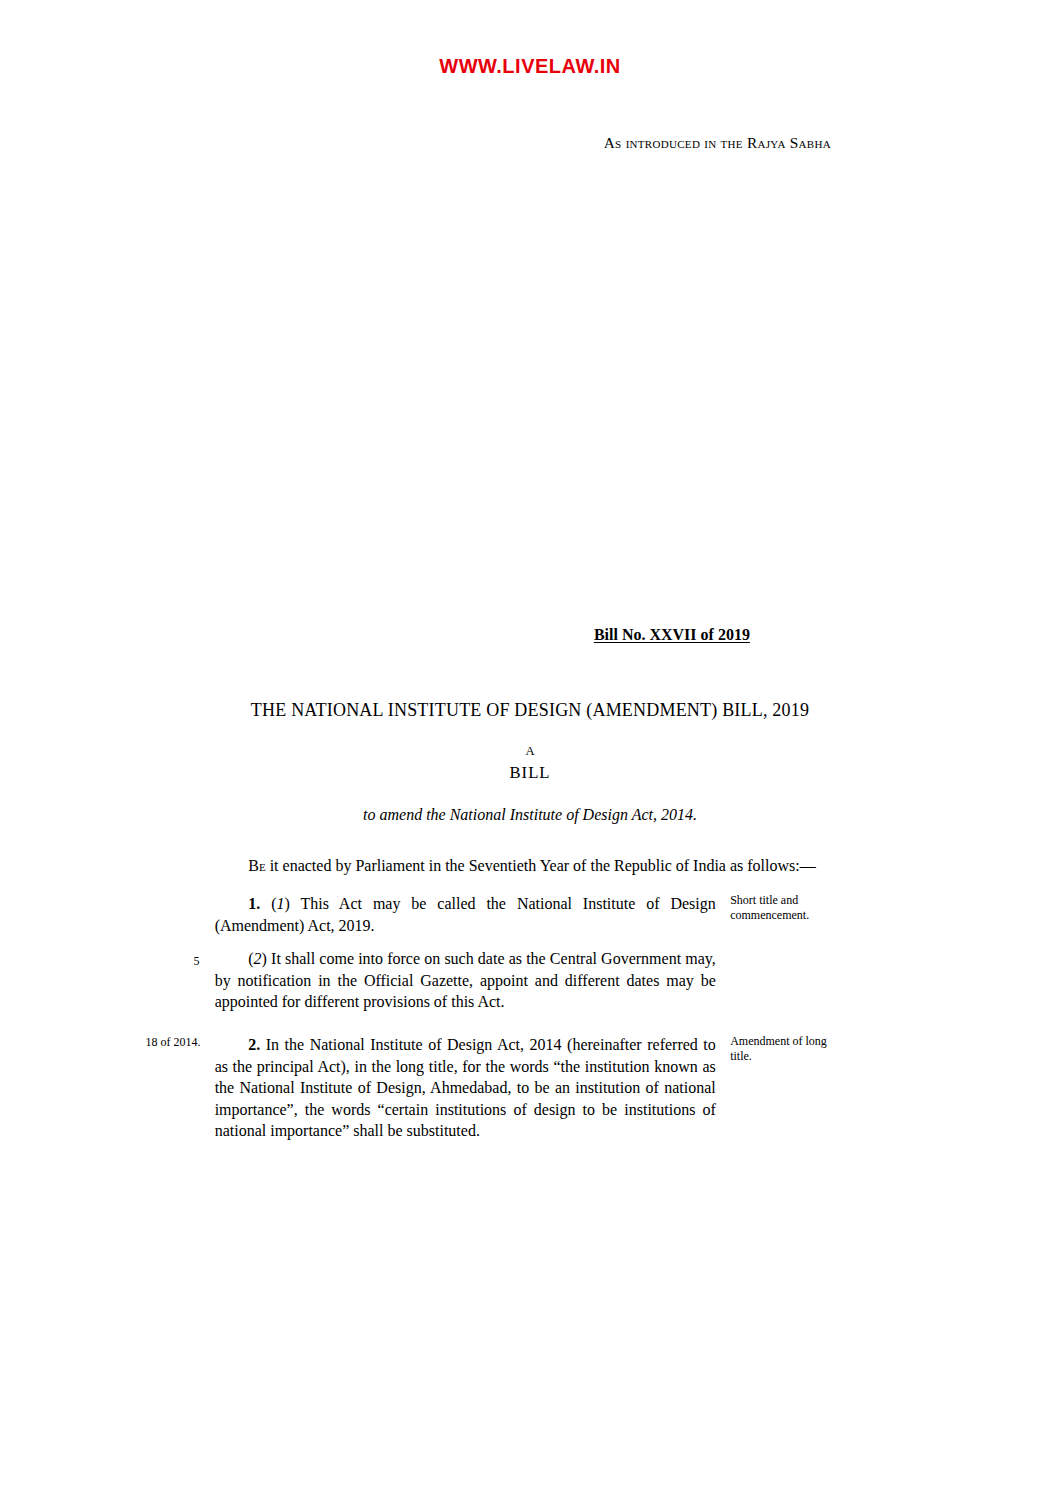WWW.LIVELAW.IN
As introduced in the Rajya Sabha
Bill No. XXVII of 2019
THE NATIONAL INSTITUTE OF DESIGN (AMENDMENT) BILL, 2019
A
BILL
to amend the National Institute of Design Act, 2014.
Be it enacted by Parliament in the Seventieth Year of the Republic of India as follows:—
Short title and commencement.
1. (1) This Act may be called the National Institute of Design (Amendment) Act, 2019.
(2) It shall come into force on such date as the Central Government may, by notification in the Official Gazette, appoint and different dates may be appointed for different provisions of this Act.
5
18 of 2014.
Amendment of long title.
2. In the National Institute of Design Act, 2014 (hereinafter referred to as the principal Act), in the long title, for the words “the institution known as the National Institute of Design, Ahmedabad, to be an institution of national importance”, the words “certain institutions of design to be institutions of national importance” shall be substituted.